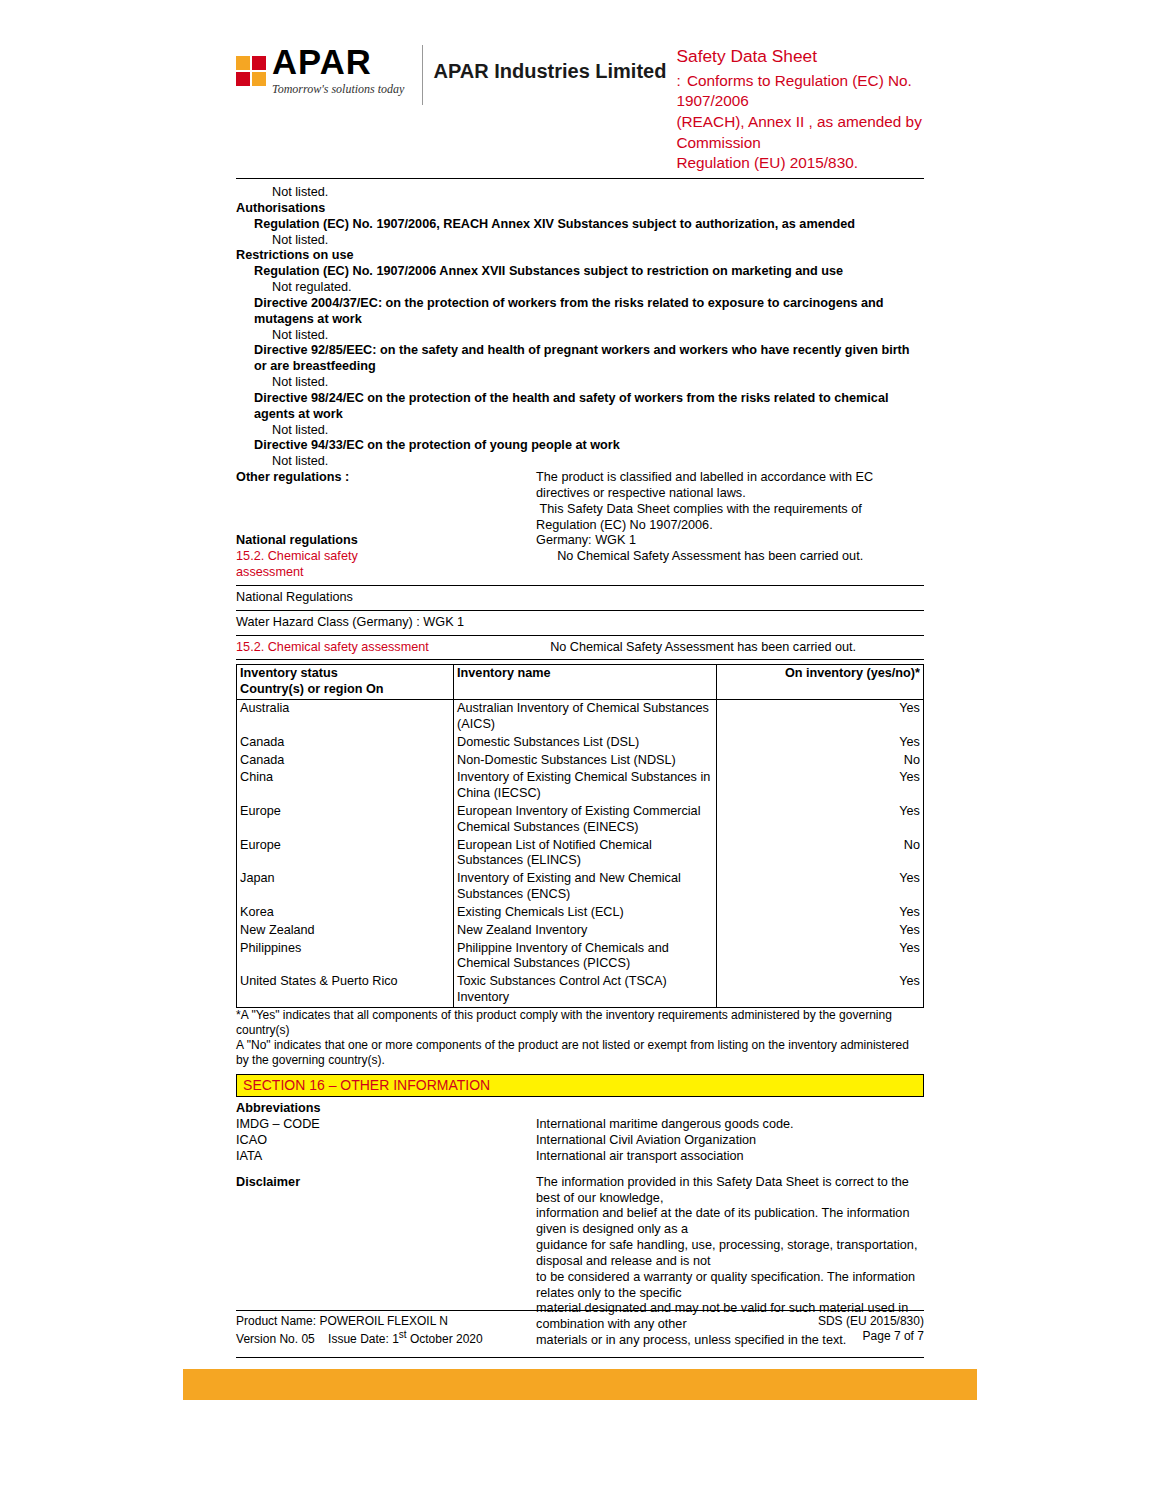APAR
Tomorrow's solutions today
APAR Industries Limited
Safety Data Sheet : Conforms to Regulation (EC) No. 1907/2006
(REACH), Annex II , as amended by Commission
Regulation (EU) 2015/830.
Not listed.
Authorisations
Regulation (EC) No. 1907/2006, REACH Annex XIV Substances subject to authorization, as amended
Not listed.
Restrictions on use
Regulation (EC) No. 1907/2006 Annex XVII Substances subject to restriction on marketing and use
Not regulated.
Directive 2004/37/EC: on the protection of workers from the risks related to exposure to carcinogens and mutagens at work
Not listed.
Directive 92/85/EEC: on the safety and health of pregnant workers and workers who have recently given birth or are breastfeeding
Not listed.
Directive 98/24/EC on the protection of the health and safety of workers from the risks related to chemical agents at work
Not listed.
Directive 94/33/EC on the protection of young people at work
Not listed.
Other regulations :
The product is classified and labelled in accordance with EC directives or respective national laws.
This Safety Data Sheet complies with the requirements of Regulation (EC) No 1907/2006.
National regulations
Germany: WGK 1
15.2. Chemical safety
assessment
No Chemical Safety Assessment has been carried out.
National Regulations
Water Hazard Class (Germany) : WGK 1
15.2. Chemical safety assessment
No Chemical Safety Assessment has been carried out.
| Inventory status Country(s) or region On | Inventory name | On inventory (yes/no)* |
| --- | --- | --- |
| Australia | Australian Inventory of Chemical Substances (AICS) | Yes |
| Canada | Domestic Substances List (DSL) | Yes |
| Canada | Non-Domestic Substances List (NDSL) | No |
| China | Inventory of Existing Chemical Substances in China (IECSC) | Yes |
| Europe | European Inventory of Existing Commercial Chemical Substances (EINECS) | Yes |
| Europe | European List of Notified Chemical Substances (ELINCS) | No |
| Japan | Inventory of Existing and New Chemical Substances (ENCS) | Yes |
| Korea | Existing Chemicals List (ECL) | Yes |
| New Zealand | New Zealand Inventory | Yes |
| Philippines | Philippine Inventory of Chemicals and Chemical Substances (PICCS) | Yes |
| United States & Puerto Rico | Toxic Substances Control Act (TSCA) Inventory | Yes |
*A "Yes" indicates that all components of this product comply with the inventory requirements administered by the governing country(s)
A "No" indicates that one or more components of the product are not listed or exempt from listing on the inventory administered by the governing country(s).
SECTION 16 – OTHER INFORMATION
Abbreviations
IMDG – CODE
International maritime dangerous goods code.
ICAO
International Civil Aviation Organization
IATA
International air transport association
Disclaimer
The information provided in this Safety Data Sheet is correct to the best of our knowledge,
information and belief at the date of its publication. The information given is designed only as a
guidance for safe handling, use, processing, storage, transportation, disposal and release and is not
to be considered a warranty or quality specification. The information relates only to the specific
material designated and may not be valid for such material used in combination with any other
materials or in any process, unless specified in the text.
Product Name: POWEROIL FLEXOIL N
Version No. 05 Issue Date: 1st October 2020
SDS (EU 2015/830)
Page 7 of 7